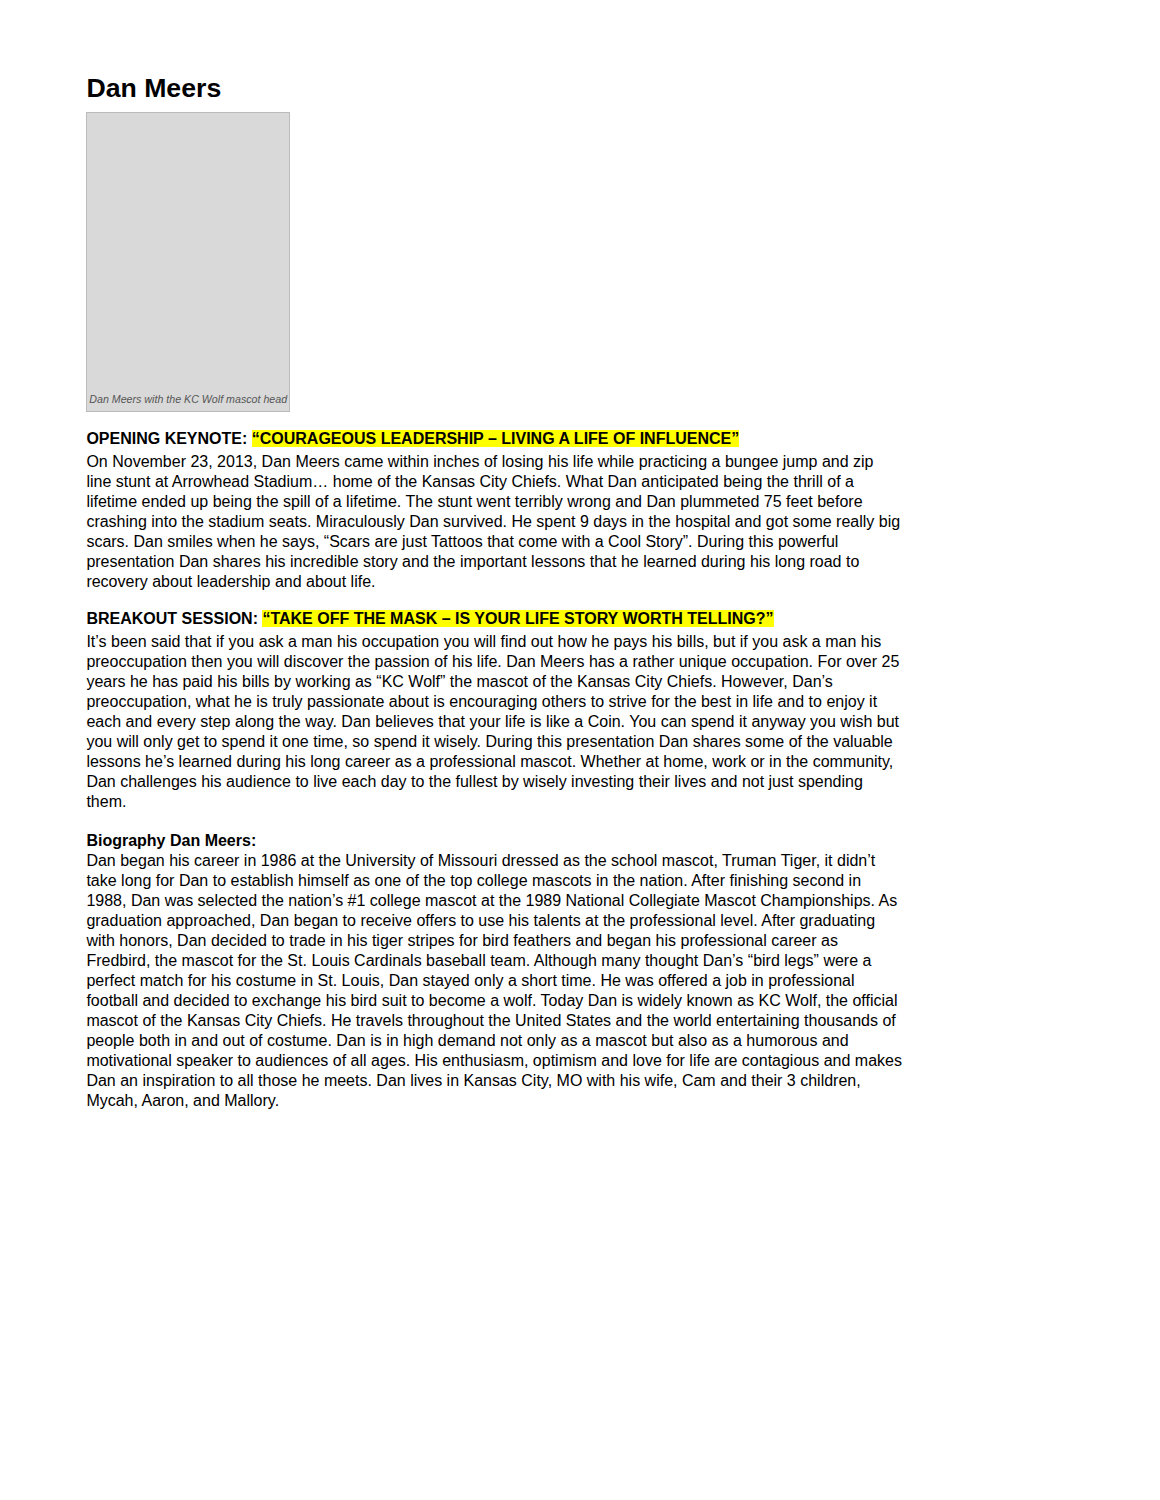Dan Meers
Dan Meers with the KC Wolf mascot head
OPENING KEYNOTE: “COURAGEOUS LEADERSHIP – LIVING A LIFE OF INFLUENCE”
On November 23, 2013, Dan Meers came within inches of losing his life while practicing a bungee jump and zip line stunt at Arrowhead Stadium… home of the Kansas City Chiefs. What Dan anticipated being the thrill of a lifetime ended up being the spill of a lifetime. The stunt went terribly wrong and Dan plummeted 75 feet before crashing into the stadium seats. Miraculously Dan survived. He spent 9 days in the hospital and got some really big scars. Dan smiles when he says, “Scars are just Tattoos that come with a Cool Story”. During this powerful presentation Dan shares his incredible story and the important lessons that he learned during his long road to recovery about leadership and about life.
BREAKOUT SESSION: “TAKE OFF THE MASK – IS YOUR LIFE STORY WORTH TELLING?”
It’s been said that if you ask a man his occupation you will find out how he pays his bills, but if you ask a man his preoccupation then you will discover the passion of his life. Dan Meers has a rather unique occupation. For over 25 years he has paid his bills by working as “KC Wolf” the mascot of the Kansas City Chiefs. However, Dan’s preoccupation, what he is truly passionate about is encouraging others to strive for the best in life and to enjoy it each and every step along the way. Dan believes that your life is like a Coin. You can spend it anyway you wish but you will only get to spend it one time, so spend it wisely. During this presentation Dan shares some of the valuable lessons he’s learned during his long career as a professional mascot. Whether at home, work or in the community, Dan challenges his audience to live each day to the fullest by wisely investing their lives and not just spending them.
Biography Dan Meers:
Dan began his career in 1986 at the University of Missouri dressed as the school mascot, Truman Tiger, it didn’t take long for Dan to establish himself as one of the top college mascots in the nation. After finishing second in 1988, Dan was selected the nation’s #1 college mascot at the 1989 National Collegiate Mascot Championships. As graduation approached, Dan began to receive offers to use his talents at the professional level. After graduating with honors, Dan decided to trade in his tiger stripes for bird feathers and began his professional career as Fredbird, the mascot for the St. Louis Cardinals baseball team. Although many thought Dan’s “bird legs” were a perfect match for his costume in St. Louis, Dan stayed only a short time. He was offered a job in professional football and decided to exchange his bird suit to become a wolf. Today Dan is widely known as KC Wolf, the official mascot of the Kansas City Chiefs. He travels throughout the United States and the world entertaining thousands of people both in and out of costume. Dan is in high demand not only as a mascot but also as a humorous and motivational speaker to audiences of all ages. His enthusiasm, optimism and love for life are contagious and makes Dan an inspiration to all those he meets. Dan lives in Kansas City, MO with his wife, Cam and their 3 children, Mycah, Aaron, and Mallory.